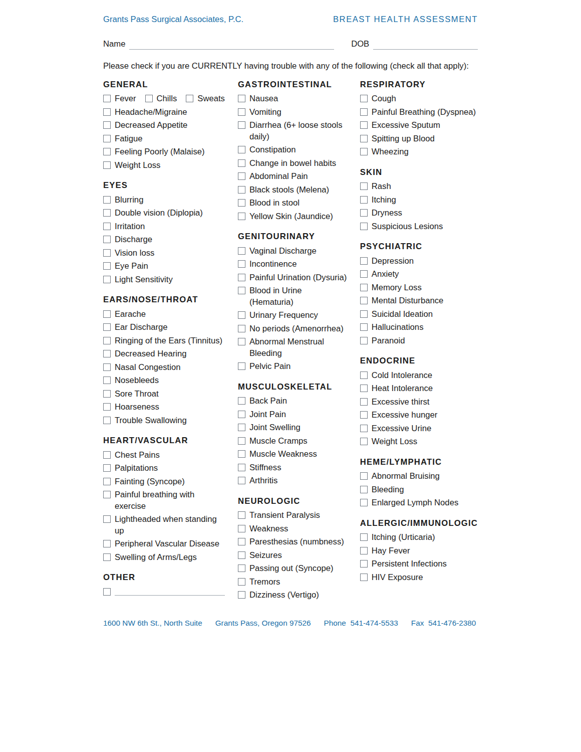Grants Pass Surgical Associates, P.C.
Breast Health Assessment
Name
DOB
Please check if you are CURRENTLY having trouble with any of the following (check all that apply):
General
Fever Chills Sweats
Headache/Migraine
Decreased Appetite
Fatigue
Feeling Poorly (Malaise)
Weight Loss
Eyes
Blurring
Double vision (Diplopia)
Irritation
Discharge
Vision loss
Eye Pain
Light Sensitivity
Ears/Nose/Throat
Earache
Ear Discharge
Ringing of the Ears (Tinnitus)
Decreased Hearing
Nasal Congestion
Nosebleeds
Sore Throat
Hoarseness
Trouble Swallowing
Heart/Vascular
Chest Pains
Palpitations
Fainting (Syncope)
Painful breathing with exercise
Lightheaded when standing up
Peripheral Vascular Disease
Swelling of Arms/Legs
Other
Gastrointestinal
Nausea
Vomiting
Diarrhea (6+ loose stools daily)
Constipation
Change in bowel habits
Abdominal Pain
Black stools (Melena)
Blood in stool
Yellow Skin (Jaundice)
Genitourinary
Vaginal Discharge
Incontinence
Painful Urination (Dysuria)
Blood in Urine (Hematuria)
Urinary Frequency
No periods (Amenorrhea)
Abnormal Menstrual Bleeding
Pelvic Pain
Musculoskeletal
Back Pain
Joint Pain
Joint Swelling
Muscle Cramps
Muscle Weakness
Stiffness
Arthritis
Neurologic
Transient Paralysis
Weakness
Paresthesias (numbness)
Seizures
Passing out (Syncope)
Tremors
Dizziness (Vertigo)
Respiratory
Cough
Painful Breathing (Dyspnea)
Excessive Sputum
Spitting up Blood
Wheezing
Skin
Rash
Itching
Dryness
Suspicious Lesions
Psychiatric
Depression
Anxiety
Memory Loss
Mental Disturbance
Suicidal Ideation
Hallucinations
Paranoid
Endocrine
Cold Intolerance
Heat Intolerance
Excessive thirst
Excessive hunger
Excessive Urine
Weight Loss
Heme/Lymphatic
Abnormal Bruising
Bleeding
Enlarged Lymph Nodes
Allergic/Immunologic
Itching (Urticaria)
Hay Fever
Persistent Infections
HIV Exposure
1600 NW 6th St., North Suite Grants Pass, Oregon 97526 Phone 541-474-5533 Fax 541-476-2380